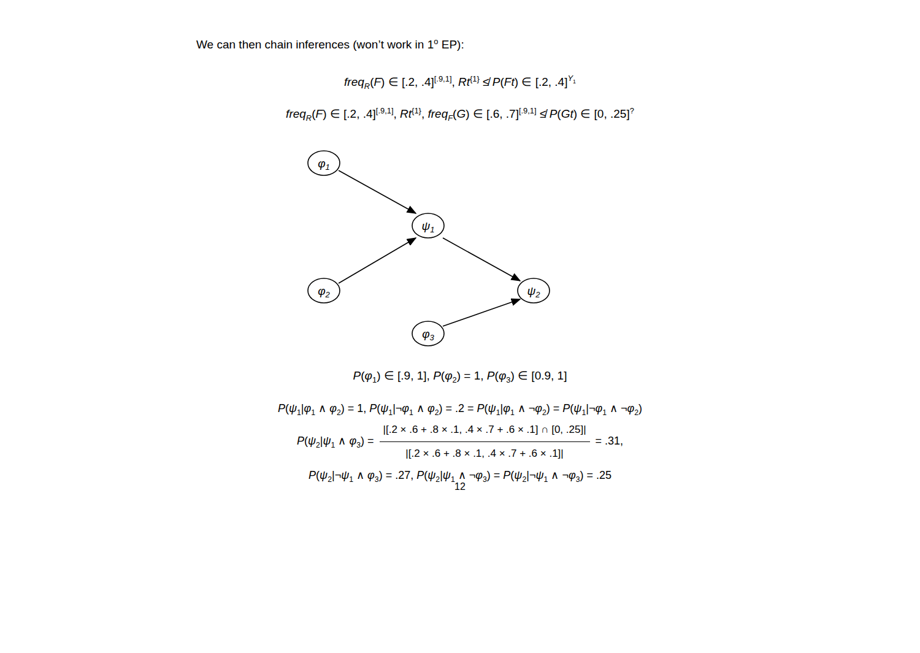We can then chain inferences (won’t work in 1o EP):
freqR(F) ∈ [.2, .4][.9,1], Rt{1} ≰ P(Ft) ∈ [.2, .4]Y1
freqR(F) ∈ [.2, .4][.9,1], Rt{1}, freqF(G) ∈ [.6, .7][.9,1] ≰ P(Gt) ∈ [0, .25]?
φ1 φ2 ψ1 φ3 ψ2
P(φ1) ∈ [.9, 1], P(φ2) = 1, P(φ3) ∈ [0.9, 1]
P(ψ1|φ1 ∧ φ2) = 1, P(ψ1|¬φ1 ∧ φ2) = .2 = P(ψ1|φ1 ∧ ¬φ2) = P(ψ1|¬φ1 ∧ ¬φ2)
P(ψ2|ψ1 ∧ φ3) = |[.2 × .6 + .8 × .1, .4 × .7 + .6 × .1] ∩ [0, .25]| |[.2 × .6 + .8 × .1, .4 × .7 + .6 × .1]| = .31,
P(ψ2|¬ψ1 ∧ φ3) = .27, P(ψ2|ψ1 ∧ ¬φ3) = P(ψ2|¬ψ1 ∧ ¬φ3) = .25
12